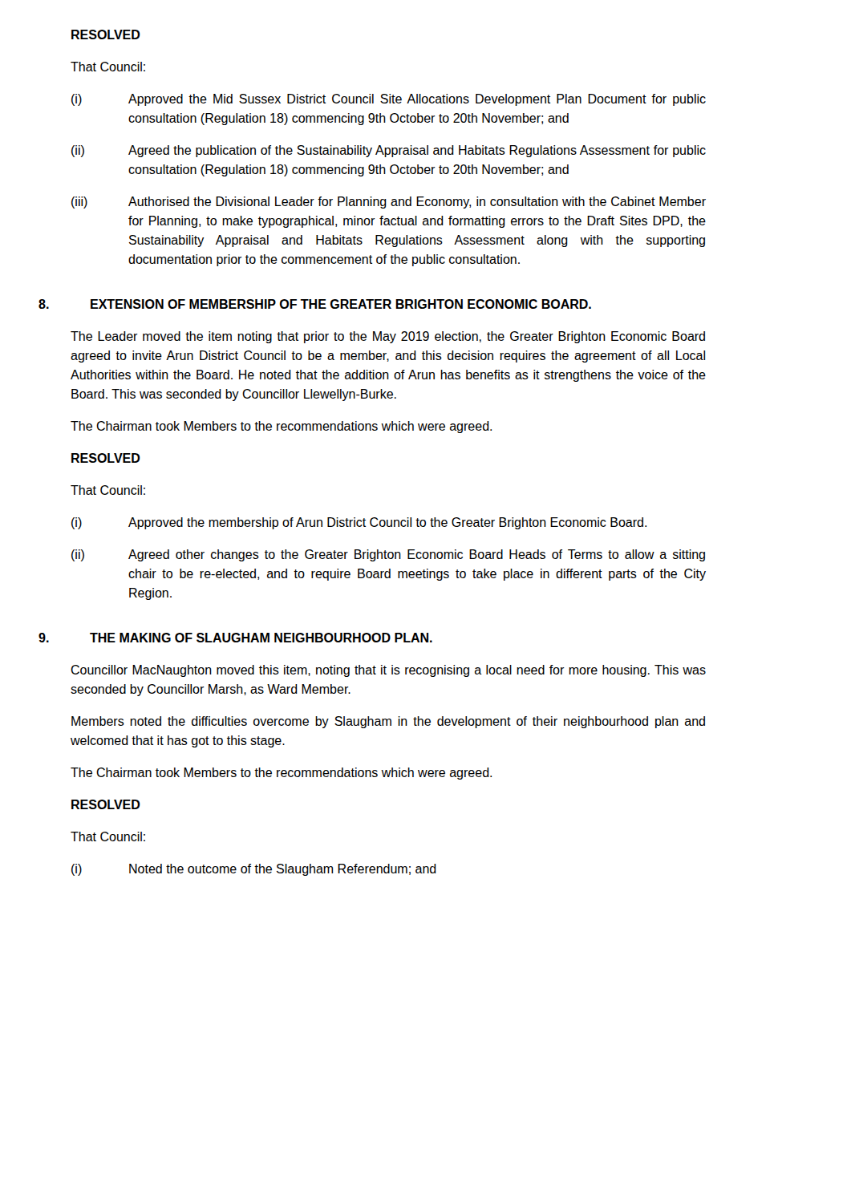RESOLVED
That Council:
(i) Approved the Mid Sussex District Council Site Allocations Development Plan Document for public consultation (Regulation 18) commencing 9th October to 20th November; and
(ii) Agreed the publication of the Sustainability Appraisal and Habitats Regulations Assessment for public consultation (Regulation 18) commencing 9th October to 20th November; and
(iii) Authorised the Divisional Leader for Planning and Economy, in consultation with the Cabinet Member for Planning, to make typographical, minor factual and formatting errors to the Draft Sites DPD, the Sustainability Appraisal and Habitats Regulations Assessment along with the supporting documentation prior to the commencement of the public consultation.
8. Extension of Membership of the Greater Brighton Economic Board.
The Leader moved the item noting that prior to the May 2019 election, the Greater Brighton Economic Board agreed to invite Arun District Council to be a member, and this decision requires the agreement of all Local Authorities within the Board. He noted that the addition of Arun has benefits as it strengthens the voice of the Board. This was seconded by Councillor Llewellyn-Burke.
The Chairman took Members to the recommendations which were agreed.
RESOLVED
That Council:
(i) Approved the membership of Arun District Council to the Greater Brighton Economic Board.
(ii) Agreed other changes to the Greater Brighton Economic Board Heads of Terms to allow a sitting chair to be re-elected, and to require Board meetings to take place in different parts of the City Region.
9. The Making of Slaugham Neighbourhood Plan.
Councillor MacNaughton moved this item, noting that it is recognising a local need for more housing. This was seconded by Councillor Marsh, as Ward Member.
Members noted the difficulties overcome by Slaugham in the development of their neighbourhood plan and welcomed that it has got to this stage.
The Chairman took Members to the recommendations which were agreed.
RESOLVED
That Council:
(i) Noted the outcome of the Slaugham Referendum; and